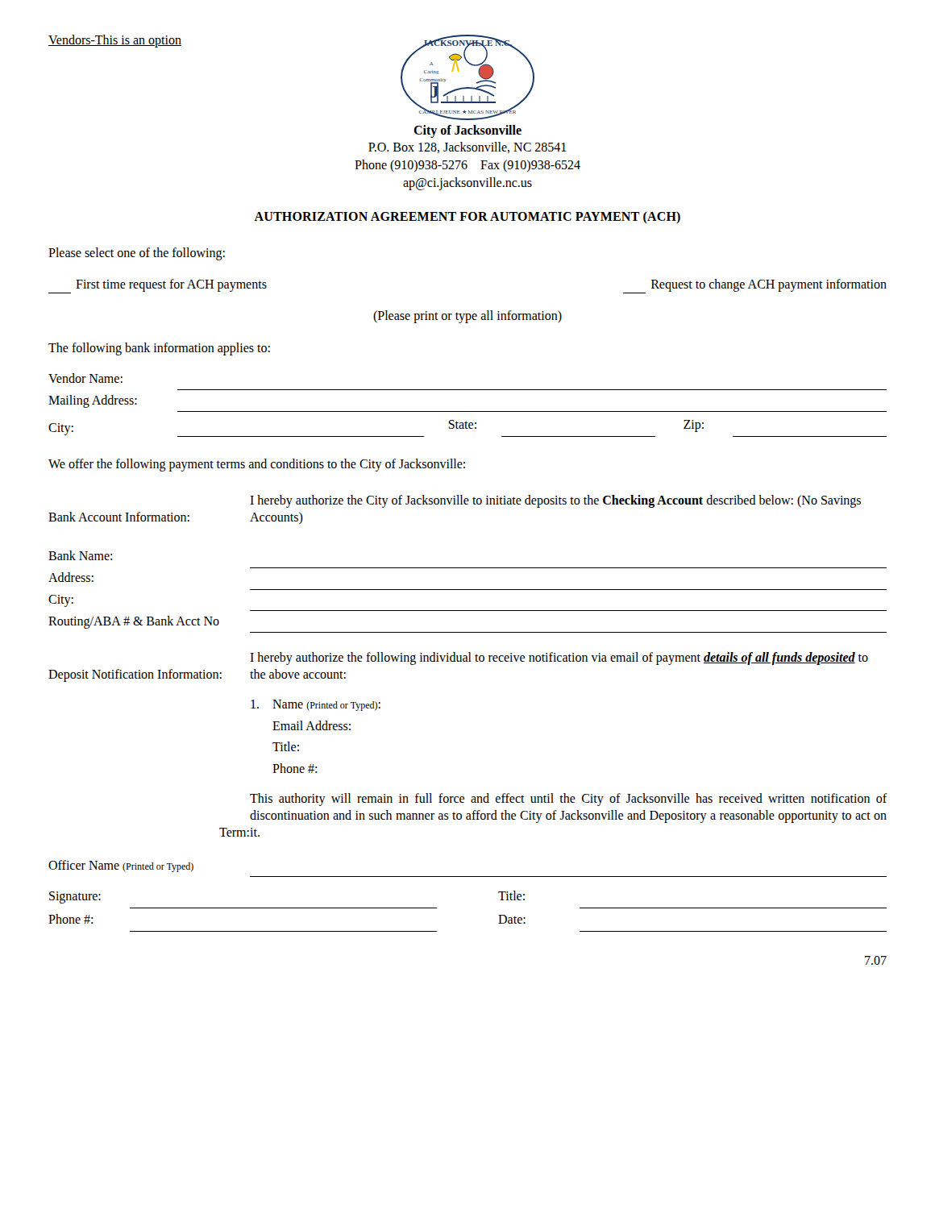Vendors-This is an option
JACKSONVILLE N.C. CAMP LEJEUNE ★ MCAS NEW RIVER A Caring Community J
City of Jacksonville
P.O. Box 128, Jacksonville, NC 28541
Phone (910)938-5276 Fax (910)938-6524
ap@ci.jacksonville.nc.us
AUTHORIZATION AGREEMENT FOR AUTOMATIC PAYMENT (ACH)
Please select one of the following:
First time request for ACH payments
Request to change ACH payment information
(Please print or type all information)
The following bank information applies to:
| Vendor Name: | |
| Mailing Address: | |
| City: | / / State: / / Zip: / / |
| We offer the following payment terms and conditions to the City of Jacksonville: | |
| Bank Account Information: | I hereby authorize the City of Jacksonville to initiate deposits to the Checking Account described below: (No Savings Accounts) |
| Bank Name: | |
| Address: | |
| City: | |
| Routing/ABA # & Bank Acct No | |
| Deposit Notification Information: | I hereby authorize the following individual to receive notification via email of payment details of all funds deposited to the above account: |
| 1. | Name (Printed or Typed) : | |
| | Email Address: | |
| | Title: | |
| | Phone #: | |
| Term: | This authority will remain in full force and effect until the City of Jacksonville has received written notification of discontinuation and in such manner as to afford the City of Jacksonville and Depository a reasonable opportunity to act on it. |
| Officer Name (Printed or Typed) | |
| Signature: | | | Title: | |
| Phone #: | | | Date: | |
7.07